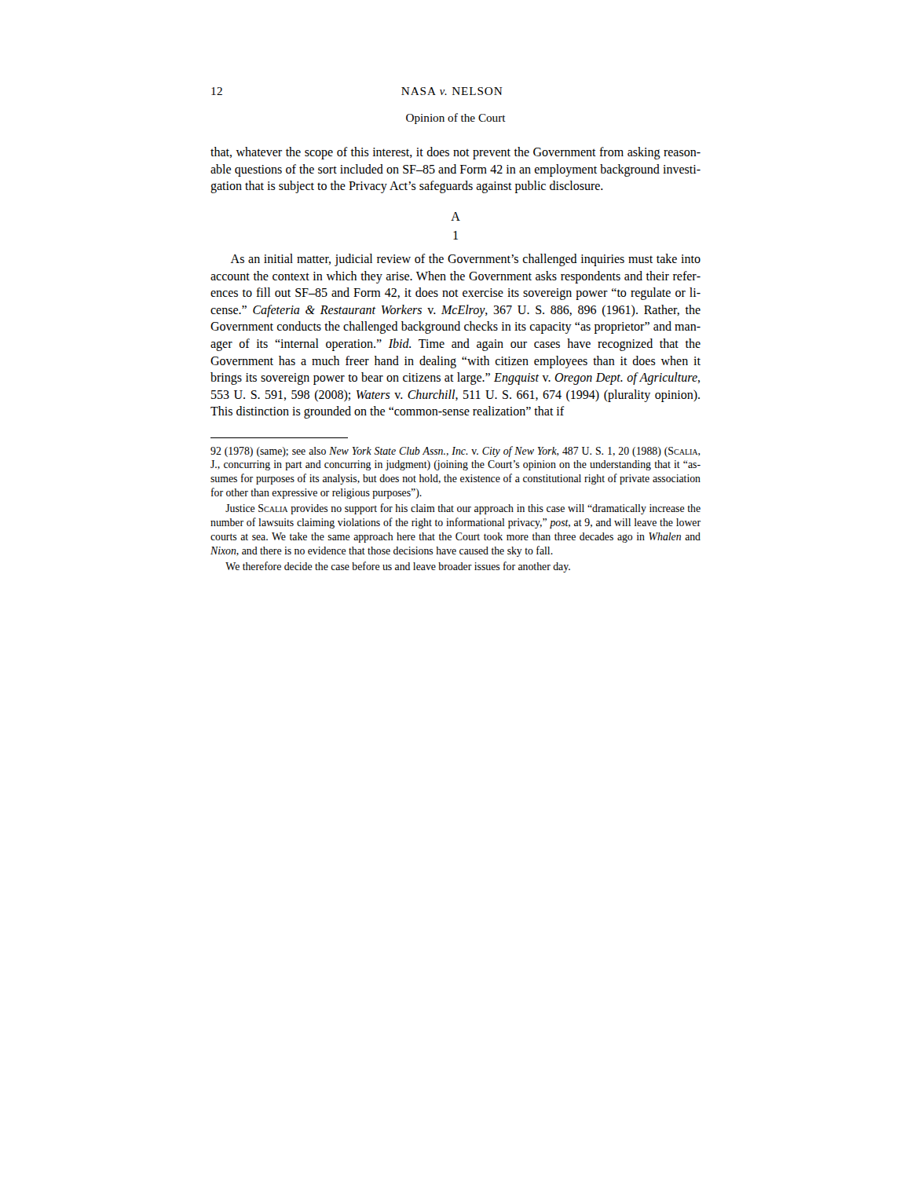12 NASA v. NELSON
Opinion of the Court
that, whatever the scope of this interest, it does not prevent the Government from asking reasonable questions of the sort included on SF–85 and Form 42 in an employment background investigation that is subject to the Privacy Act’s safeguards against public disclosure.
A
1
As an initial matter, judicial review of the Government’s challenged inquiries must take into account the context in which they arise. When the Government asks respondents and their references to fill out SF–85 and Form 42, it does not exercise its sovereign power “to regulate or license.” Cafeteria & Restaurant Workers v. McElroy, 367 U. S. 886, 896 (1961). Rather, the Government conducts the challenged background checks in its capacity “as proprietor” and manager of its “internal operation.” Ibid. Time and again our cases have recognized that the Government has a much freer hand in dealing “with citizen employees than it does when it brings its sovereign power to bear on citizens at large.” Engquist v. Oregon Dept. of Agriculture, 553 U. S. 591, 598 (2008); Waters v. Churchill, 511 U. S. 661, 674 (1994) (plurality opinion). This distinction is grounded on the “common-sense realization” that if
92 (1978) (same); see also New York State Club Assn., Inc. v. City of New York, 487 U. S. 1, 20 (1988) (Scalia, J., concurring in part and concurring in judgment) (joining the Court’s opinion on the understanding that it “assumes for purposes of its analysis, but does not hold, the existence of a constitutional right of private association for other than expressive or religious purposes”).
Justice Scalia provides no support for his claim that our approach in this case will “dramatically increase the number of lawsuits claiming violations of the right to informational privacy,” post, at 9, and will leave the lower courts at sea. We take the same approach here that the Court took more than three decades ago in Whalen and Nixon, and there is no evidence that those decisions have caused the sky to fall.
We therefore decide the case before us and leave broader issues for another day.